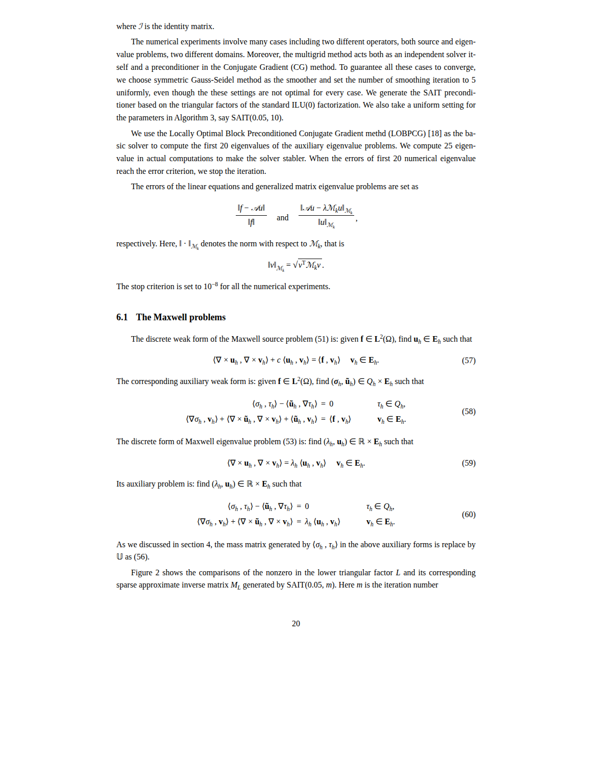where ℐ is the identity matrix.
The numerical experiments involve many cases including two different operators, both source and eigenvalue problems, two different domains. Moreover, the multigrid method acts both as an independent solver itself and a preconditioner in the Conjugate Gradient (CG) method. To guarantee all these cases to converge, we choose symmetric Gauss-Seidel method as the smoother and set the number of smoothing iteration to 5 uniformly, even though the these settings are not optimal for every case. We generate the SAIT preconditioner based on the triangular factors of the standard ILU(0) factorization. We also take a uniform setting for the parameters in Algorithm 3, say SAIT(0.05, 10).
We use the Locally Optimal Block Preconditioned Conjugate Gradient methd (LOBPCG) [18] as the basic solver to compute the first 20 eigenvalues of the auxiliary eigenvalue problems. We compute 25 eigenvalue in actual computations to make the solver stabler. When the errors of first 20 numerical eigenvalue reach the error criterion, we stop the iteration.
The errors of the linear equations and generalized matrix eigenvalue problems are set as
‖f − 𝒜u‖ ‖f‖ and ‖𝒜u − λℳku‖ℳk ‖u‖ℳk ,
respectively. Here, ‖ · ‖ℳk denotes the norm with respect to ℳk, that is
‖v‖ℳk = vTℳkv.
The stop criterion is set to 10−8 for all the numerical experiments.
6.1 The Maxwell problems
The discrete weak form of the Maxwell source problem (51) is: given f ∈ L2(Ω), find uh ∈ Eh such that
⟨∇ × uh , ∇ × vh⟩ + c ⟨uh , vh⟩ = ⟨f , vh⟩ vh ∈ Eh. (57)
The corresponding auxiliary weak form is: given f ∈ L2(Ω), find (σh, ũh) ∈ Qh × Eh such that
| ⟨ σ h , τ h ⟩ − ⟨ ũ h , ∇ τ h ⟩ | = | 0 | τ h ∈ Q h , |
| ⟨∇ σ h , v h ⟩ + ⟨∇ × ũ h , ∇ × v h ⟩ + ⟨ ũ h , v h ⟩ | = | ⟨ f , v h ⟩ | v h ∈ E h . |
(58)
The discrete form of Maxwell eigenvalue problem (53) is: find (λh, uh) ∈ ℝ × Eh such that
⟨∇ × uh , ∇ × vh⟩ = λh ⟨uh , vh⟩ vh ∈ Eh. (59)
Its auxiliary problem is: find (λh, uh) ∈ ℝ × Eh such that
| ⟨ σ h , τ h ⟩ − ⟨ ũ h , ∇ τ h ⟩ | = | 0 | τ h ∈ Q h , |
| ⟨∇ σ h , v h ⟩ + ⟨∇ × ũ h , ∇ × v h ⟩ | = | λ h ⟨ u h , v h ⟩ | v h ∈ E h . |
(60)
As we discussed in section 4, the mass matrix generated by ⟨σh , τh⟩ in the above auxiliary forms is replace by 𝕌 as (56).
Figure 2 shows the comparisons of the nonzero in the lower triangular factor L and its corresponding sparse approximate inverse matrix ML generated by SAIT(0.05, m). Here m is the iteration number
20